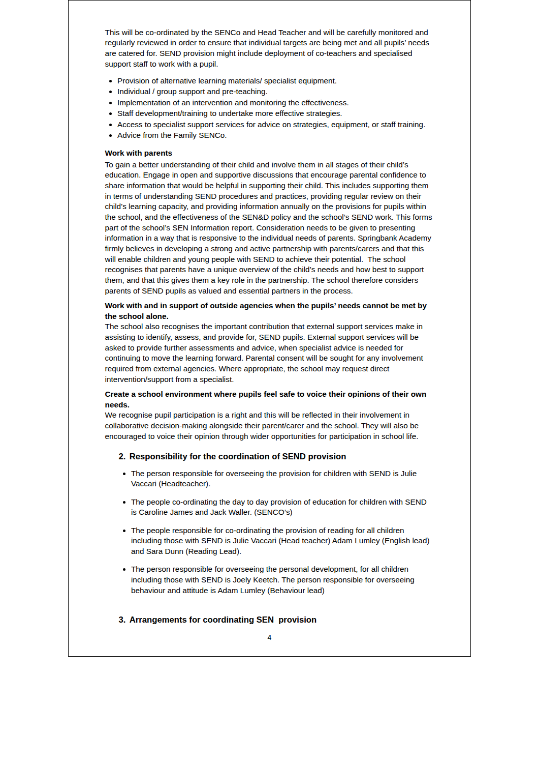This will be co-ordinated by the SENCo and Head Teacher and will be carefully monitored and regularly reviewed in order to ensure that individual targets are being met and all pupils’ needs are catered for. SEND provision might include deployment of co-teachers and specialised support staff to work with a pupil.
Provision of alternative learning materials/ specialist equipment.
Individual / group support and pre-teaching.
Implementation of an intervention and monitoring the effectiveness.
Staff development/training to undertake more effective strategies.
Access to specialist support services for advice on strategies, equipment, or staff training.
Advice from the Family SENCo.
Work with parents
To gain a better understanding of their child and involve them in all stages of their child’s education. Engage in open and supportive discussions that encourage parental confidence to share information that would be helpful in supporting their child. This includes supporting them in terms of understanding SEND procedures and practices, providing regular review on their child’s learning capacity, and providing information annually on the provisions for pupils within the school, and the effectiveness of the SEN&D policy and the school’s SEND work. This forms part of the school’s SEN Information report. Consideration needs to be given to presenting information in a way that is responsive to the individual needs of parents. Springbank Academy firmly believes in developing a strong and active partnership with parents/carers and that this will enable children and young people with SEND to achieve their potential. The school recognises that parents have a unique overview of the child’s needs and how best to support them, and that this gives them a key role in the partnership. The school therefore considers parents of SEND pupils as valued and essential partners in the process.
Work with and in support of outside agencies when the pupils’ needs cannot be met by the school alone.
The school also recognises the important contribution that external support services make in assisting to identify, assess, and provide for, SEND pupils. External support services will be asked to provide further assessments and advice, when specialist advice is needed for continuing to move the learning forward. Parental consent will be sought for any involvement required from external agencies. Where appropriate, the school may request direct intervention/support from a specialist.
Create a school environment where pupils feel safe to voice their opinions of their own needs.
We recognise pupil participation is a right and this will be reflected in their involvement in collaborative decision-making alongside their parent/carer and the school. They will also be encouraged to voice their opinion through wider opportunities for participation in school life.
2. Responsibility for the coordination of SEND provision
The person responsible for overseeing the provision for children with SEND is Julie Vaccari (Headteacher).
The people co-ordinating the day to day provision of education for children with SEND is Caroline James and Jack Waller. (SENCO’s)
The people responsible for co-ordinating the provision of reading for all children including those with SEND is Julie Vaccari (Head teacher) Adam Lumley (English lead) and Sara Dunn (Reading Lead).
The person responsible for overseeing the personal development, for all children including those with SEND is Joely Keetch. The person responsible for overseeing behaviour and attitude is Adam Lumley (Behaviour lead)
3. Arrangements for coordinating SEN provision
4